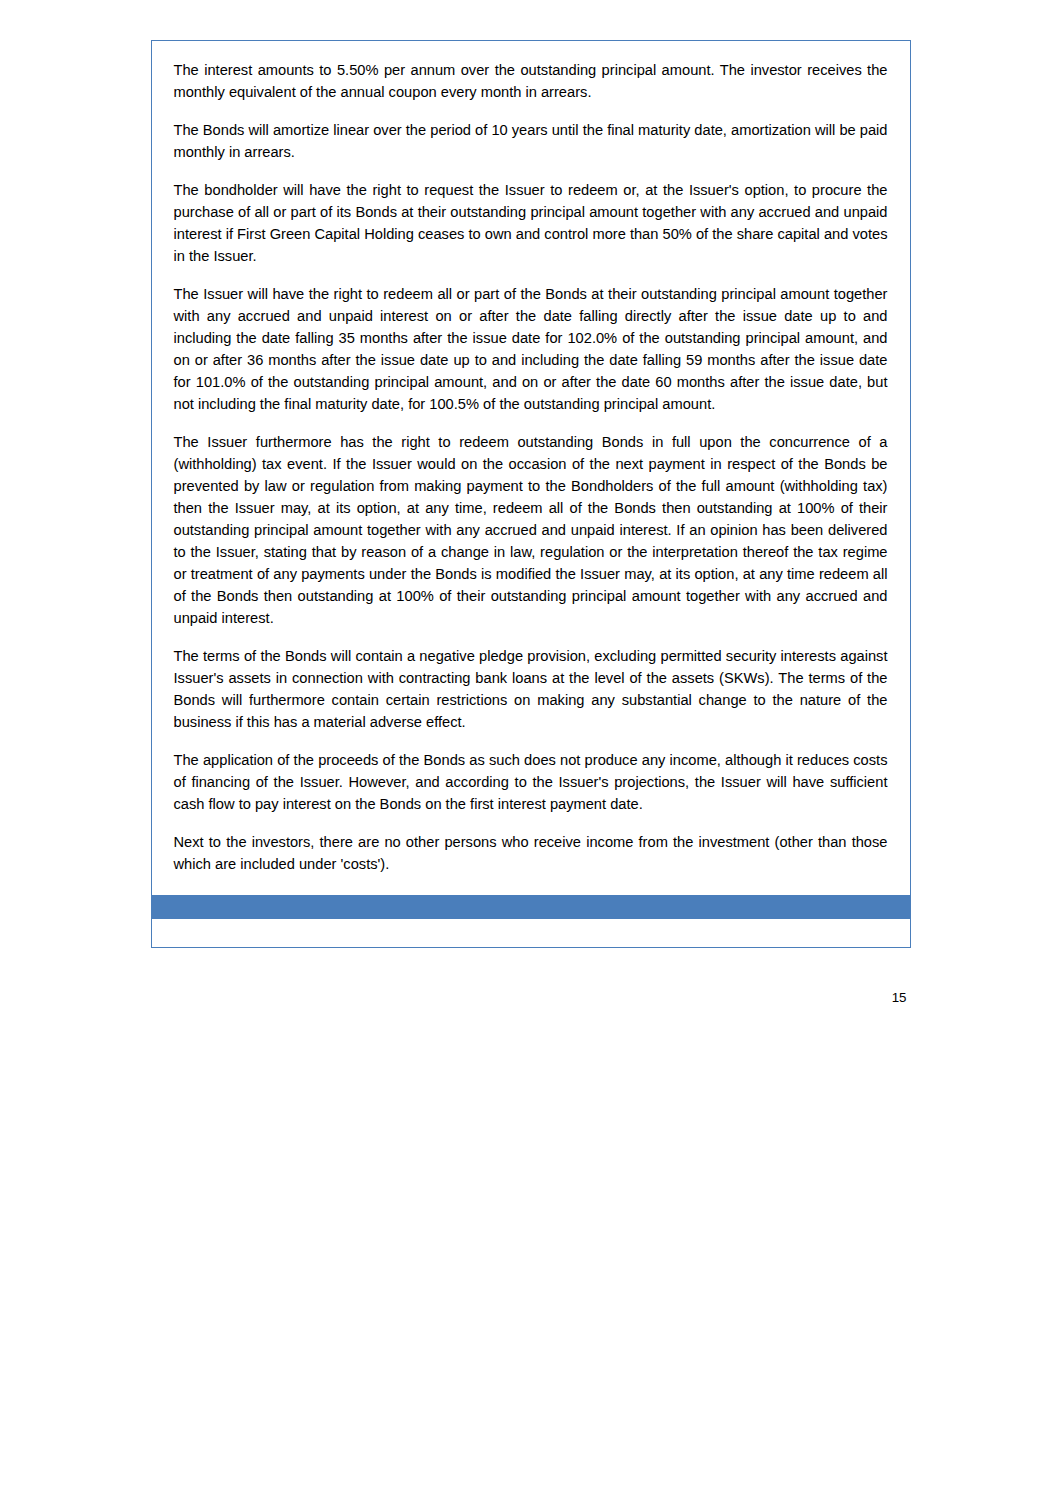The interest amounts to 5.50% per annum over the outstanding principal amount. The investor receives the monthly equivalent of the annual coupon every month in arrears.
The Bonds will amortize linear over the period of 10 years until the final maturity date, amortization will be paid monthly in arrears.
The bondholder will have the right to request the Issuer to redeem or, at the Issuer's option, to procure the purchase of all or part of its Bonds at their outstanding principal amount together with any accrued and unpaid interest if First Green Capital Holding ceases to own and control more than 50% of the share capital and votes in the Issuer.
The Issuer will have the right to redeem all or part of the Bonds at their outstanding principal amount together with any accrued and unpaid interest on or after the date falling directly after the issue date up to and including the date falling 35 months after the issue date for 102.0% of the outstanding principal amount, and on or after 36 months after the issue date up to and including the date falling 59 months after the issue date for 101.0% of the outstanding principal amount, and on or after the date 60 months after the issue date, but not including the final maturity date, for 100.5% of the outstanding principal amount.
The Issuer furthermore has the right to redeem outstanding Bonds in full upon the concurrence of a (withholding) tax event. If the Issuer would on the occasion of the next payment in respect of the Bonds be prevented by law or regulation from making payment to the Bondholders of the full amount (withholding tax) then the Issuer may, at its option, at any time, redeem all of the Bonds then outstanding at 100% of their outstanding principal amount together with any accrued and unpaid interest. If an opinion has been delivered to the Issuer, stating that by reason of a change in law, regulation or the interpretation thereof the tax regime or treatment of any payments under the Bonds is modified the Issuer may, at its option, at any time redeem all of the Bonds then outstanding at 100% of their outstanding principal amount together with any accrued and unpaid interest.
The terms of the Bonds will contain a negative pledge provision, excluding permitted security interests against Issuer's assets in connection with contracting bank loans at the level of the assets (SKWs). The terms of the Bonds will furthermore contain certain restrictions on making any substantial change to the nature of the business if this has a material adverse effect.
The application of the proceeds of the Bonds as such does not produce any income, although it reduces costs of financing of the Issuer. However, and according to the Issuer's projections, the Issuer will have sufficient cash flow to pay interest on the Bonds on the first interest payment date.
Next to the investors, there are no other persons who receive income from the investment (other than those which are included under 'costs').
15